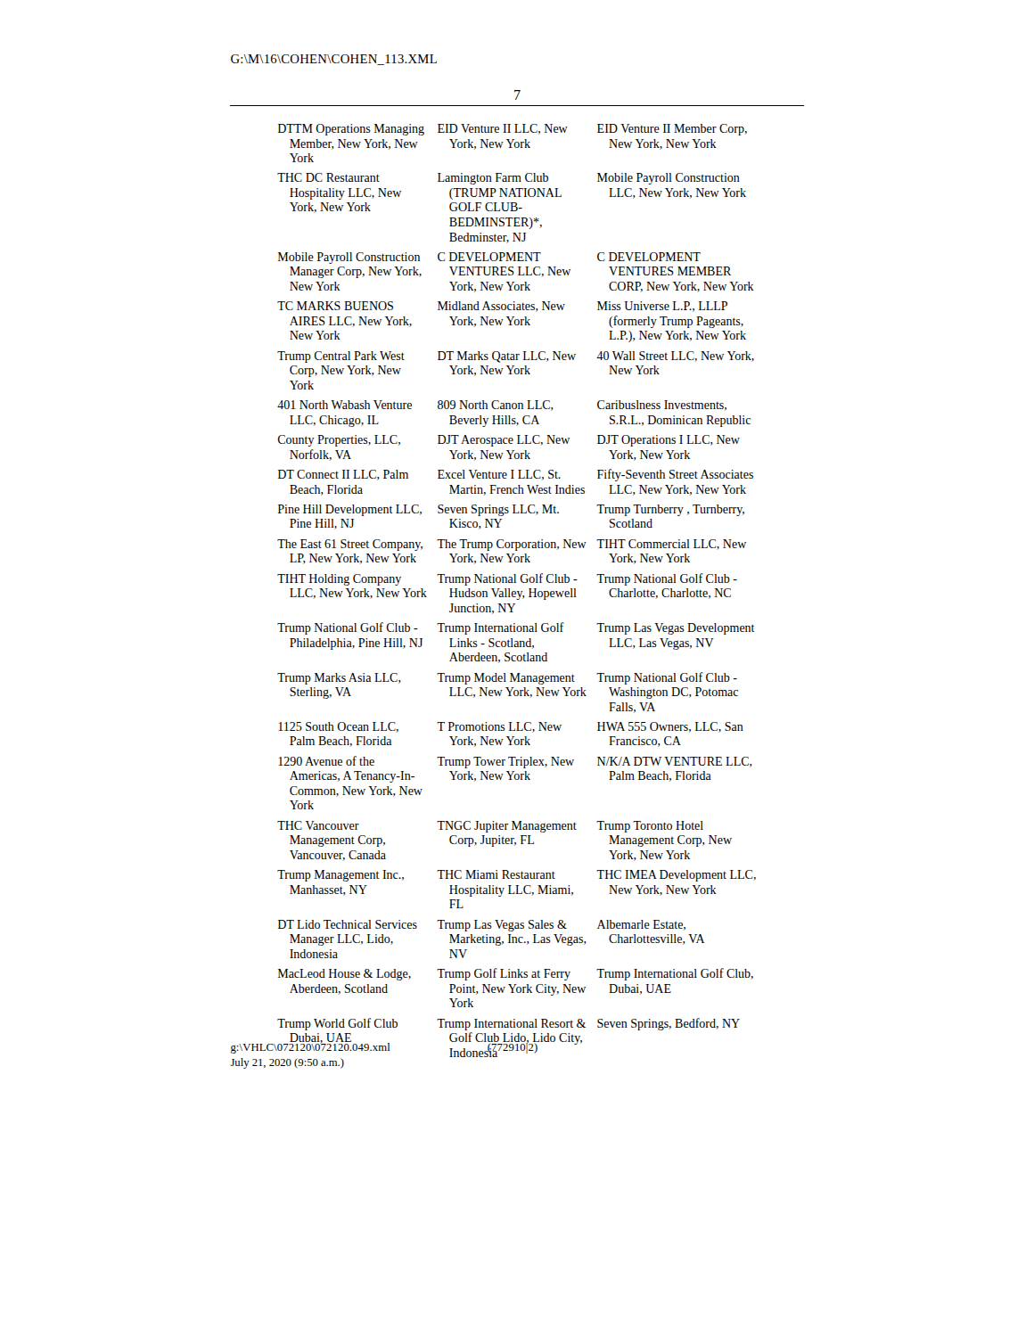G:\M\16\COHEN\COHEN_113.XML
7
| DTTM Operations Managing Member, New York, New York | EID Venture II LLC, New York, New York | EID Venture II Member Corp, New York, New York |
| THC DC Restaurant Hospitality LLC, New York, New York | Lamington Farm Club (TRUMP NATIONAL GOLF CLUB-BEDMINSTER)*, Bedminster, NJ | Mobile Payroll Construction LLC, New York, New York |
| Mobile Payroll Construction Manager Corp, New York, New York | C DEVELOPMENT VENTURES LLC, New York, New York | C DEVELOPMENT VENTURES MEMBER CORP, New York, New York |
| TC MARKS BUENOS AIRES LLC, New York, New York | Midland Associates, New York, New York | Miss Universe L.P., LLLP (formerly Trump Pageants, L.P.), New York, New York |
| Trump Central Park West Corp, New York, New York | DT Marks Qatar LLC, New York, New York | 40 Wall Street LLC, New York, New York |
| 401 North Wabash Venture LLC, Chicago, IL | 809 North Canon LLC, Beverly Hills, CA | Caribuslness Investments, S.R.L., Dominican Republic |
| County Properties, LLC, Norfolk, VA | DJT Aerospace LLC, New York, New York | DJT Operations I LLC, New York, New York |
| DT Connect II LLC, Palm Beach, Florida | Excel Venture I LLC, St. Martin, French West Indies | Fifty-Seventh Street Associates LLC, New York, New York |
| Pine Hill Development LLC, Pine Hill, NJ | Seven Springs LLC, Mt. Kisco, NY | Trump Turnberry , Turnberry, Scotland |
| The East 61 Street Company, LP, New York, New York | The Trump Corporation, New York, New York | TIHT Commercial LLC, New York, New York |
| TIHT Holding Company LLC, New York, New York | Trump National Golf Club - Hudson Valley, Hopewell Junction, NY | Trump National Golf Club - Charlotte, Charlotte, NC |
| Trump National Golf Club - Philadelphia, Pine Hill, NJ | Trump International Golf Links - Scotland, Aberdeen, Scotland | Trump Las Vegas Development LLC, Las Vegas, NV |
| Trump Marks Asia LLC, Sterling, VA | Trump Model Management LLC, New York, New York | Trump National Golf Club - Washington DC, Potomac Falls, VA |
| 1125 South Ocean LLC, Palm Beach, Florida | T Promotions LLC, New York, New York | HWA 555 Owners, LLC, San Francisco, CA |
| 1290 Avenue of the Americas, A Tenancy-In-Common, New York, New York | Trump Tower Triplex, New York, New York | N/K/A DTW VENTURE LLC, Palm Beach, Florida |
| THC Vancouver Management Corp, Vancouver, Canada | TNGC Jupiter Management Corp, Jupiter, FL | Trump Toronto Hotel Management Corp, New York, New York |
| Trump Management Inc., Manhasset, NY | THC Miami Restaurant Hospitality LLC, Miami, FL | THC IMEA Development LLC, New York, New York |
| DT Lido Technical Services Manager LLC, Lido, Indonesia | Trump Las Vegas Sales & Marketing, Inc., Las Vegas, NV | Albemarle Estate, Charlottesville, VA |
| MacLeod House & Lodge, Aberdeen, Scotland | Trump Golf Links at Ferry Point, New York City, New York | Trump International Golf Club, Dubai, UAE |
| Trump World Golf Club Dubai, UAE | Trump International Resort & Golf Club Lido, Lido City, Indonesia | Seven Springs, Bedford, NY |
g:\VHLC\072120\072120.049.xml (772910|2)
July 21, 2020 (9:50 a.m.)